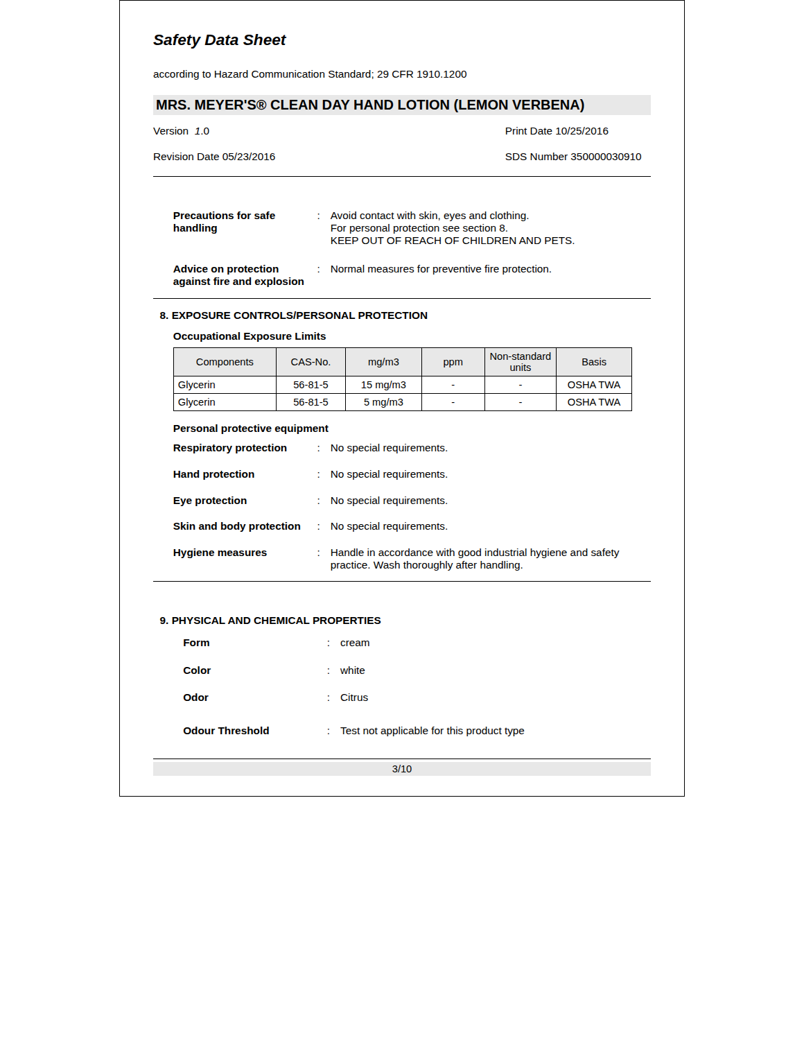Safety Data Sheet
according to Hazard Communication Standard; 29 CFR 1910.1200
MRS. MEYER'S® CLEAN DAY HAND LOTION (LEMON VERBENA)
| Version 1 .0 | Print Date 10/25/2016 |
| Revision Date 05/23/2016 | SDS Number 350000030910 |
| Precautions for safe handling | : | Avoid contact with skin, eyes and clothing. For personal protection see section 8. KEEP OUT OF REACH OF CHILDREN AND PETS. |
| Advice on protection against fire and explosion | : | Normal measures for preventive fire protection. |
8. EXPOSURE CONTROLS/PERSONAL PROTECTION
Occupational Exposure Limits
| Components | CAS-No. | mg/m3 | ppm | Non-standard units | Basis |
| --- | --- | --- | --- | --- | --- |
| Glycerin | 56-81-5 | 15 mg/m3 | - | - | OSHA TWA |
| Glycerin | 56-81-5 | 5 mg/m3 | - | - | OSHA TWA |
Personal protective equipment
| Respiratory protection | : | No special requirements. |
| Hand protection | : | No special requirements. |
| Eye protection | : | No special requirements. |
| Skin and body protection | : | No special requirements. |
| Hygiene measures | : | Handle in accordance with good industrial hygiene and safety practice. Wash thoroughly after handling. |
9. PHYSICAL AND CHEMICAL PROPERTIES
| Form | : | cream |
| Color | : | white |
| Odor | : | Citrus |
| Odour Threshold | : | Test not applicable for this product type |
3/10